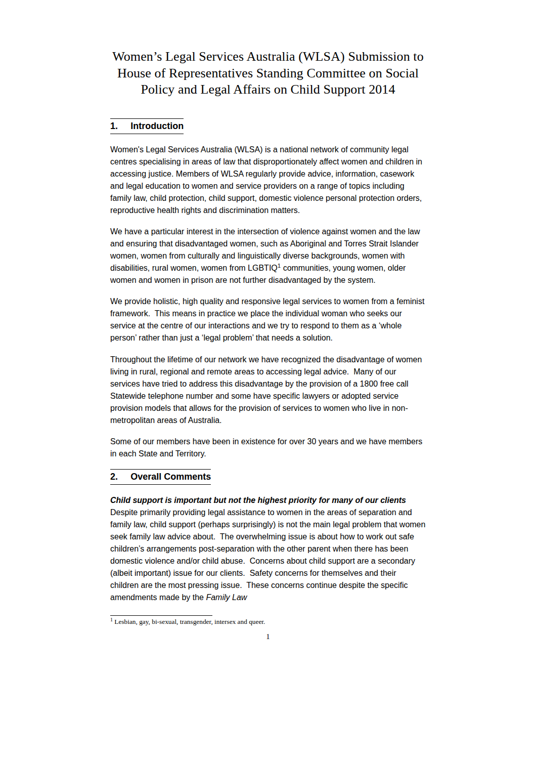Women’s Legal Services Australia (WLSA) Submission to House of Representatives Standing Committee on Social Policy and Legal Affairs on Child Support 2014
1. Introduction
Women's Legal Services Australia (WLSA) is a national network of community legal centres specialising in areas of law that disproportionately affect women and children in accessing justice. Members of WLSA regularly provide advice, information, casework and legal education to women and service providers on a range of topics including family law, child protection, child support, domestic violence personal protection orders, reproductive health rights and discrimination matters.
We have a particular interest in the intersection of violence against women and the law and ensuring that disadvantaged women, such as Aboriginal and Torres Strait Islander women, women from culturally and linguistically diverse backgrounds, women with disabilities, rural women, women from LGBTIQ1 communities, young women, older women and women in prison are not further disadvantaged by the system.
We provide holistic, high quality and responsive legal services to women from a feminist framework. This means in practice we place the individual woman who seeks our service at the centre of our interactions and we try to respond to them as a ‘whole person’ rather than just a ‘legal problem’ that needs a solution.
Throughout the lifetime of our network we have recognized the disadvantage of women living in rural, regional and remote areas to accessing legal advice. Many of our services have tried to address this disadvantage by the provision of a 1800 free call Statewide telephone number and some have specific lawyers or adopted service provision models that allows for the provision of services to women who live in non-metropolitan areas of Australia.
Some of our members have been in existence for over 30 years and we have members in each State and Territory.
2. Overall Comments
Child support is important but not the highest priority for many of our clients
Despite primarily providing legal assistance to women in the areas of separation and family law, child support (perhaps surprisingly) is not the main legal problem that women seek family law advice about. The overwhelming issue is about how to work out safe children’s arrangements post-separation with the other parent when there has been domestic violence and/or child abuse. Concerns about child support are a secondary (albeit important) issue for our clients. Safety concerns for themselves and their children are the most pressing issue. These concerns continue despite the specific amendments made by the Family Law
1 Lesbian, gay, bi-sexual, transgender, intersex and queer.
1